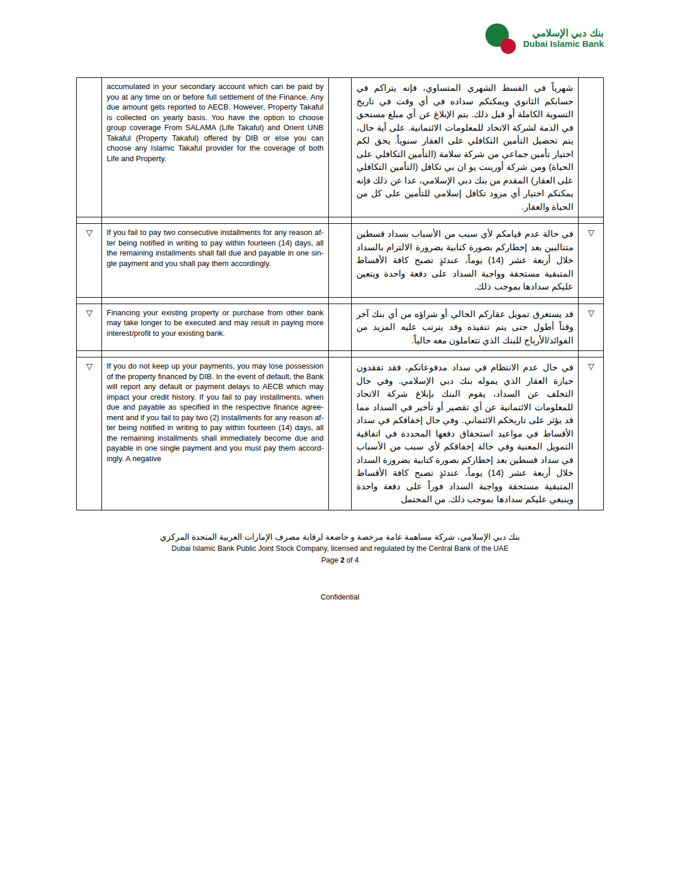بنك دبي الإسلامي
Dubai Islamic Bank
| | accumulated in your secondary account which can be paid by you at any time on or before full settlement of the Finance. Any due amount gets reported to AECB. However, Property Takaful is collected on yearly basis. You have the option to choose group coverage From SALAMA (Life Takaful) and Orient UNB Takaful (Property Takaful) offered by DIB or else you can choose any Islamic Takaful provider for the coverage of both Life and Property. | | شهرياً في القسط الشهري المتساوي، فإنه يتراكم في حسابكم الثانوي ويمكنكم سداده في أي وقت في تاريخ التسوية الكاملة أو قبل ذلك. يتم الإبلاغ عن أي مبلغ مستحق في الذمة لشركة الاتحاد للمعلومات الائتمانية. على أية حال، يتم تحصيل التأمين التكافلي على العقار سنوياً. يحق لكم اختيار تأمين جماعي من شركة سلامة (التأمين التكافلي على الحياة) ومن شركة أورينت يو ان بي تكافل (التأمين التكافلي على العقار) المقدم من بنك دبي الإسلامي، عدا عن ذلك فإنه يمكنكم اختيار أي مزود تكافل إسلامي للتأمين على كل من الحياة والعقار. | |
| ▽ | If you fail to pay two consecutive installments for any reason after being notified in writing to pay within fourteen (14) days, all the remaining installments shall fall due and payable in one single payment and you shall pay them accordingly. | | في حالة عدم قيامكم لأي سبب من الأسباب بسداد قسطين متتاليين بعد إخطاركم بصورة كتابية بضرورة الالتزام بالسداد خلال أربعة عشر (14) يوماً، عندئذٍ تصبح كافة الأقساط المتبقية مستحقة وواجبة السداد على دفعة واحدة ويتعين عليكم سدادها بموجب ذلك. | ▽ |
| ▽ | Financing your existing property or purchase from other bank may take longer to be executed and may result in paying more interest/profit to your existing bank. | | قد يستغرق تمويل عقاركم الحالي أو شراؤه من أي بنك آخر وقتاً أطول حتى يتم تنفيذه وقد يترتب عليه المزيد من الفوائد/الأرباح للبنك الذي تتعاملون معه حالياً. | ▽ |
| ▽ | If you do not keep up your payments, you may lose possession of the property financed by DIB. In the event of default, the Bank will report any default or payment delays to AECB which may impact your credit history. If you fail to pay installments, when due and payable as specified in the respective finance agreement and if you fail to pay two (2) installments for any reason after being notified in writing to pay within fourteen (14) days, all the remaining installments shall immediately become due and payable in one single payment and you must pay them accordingly. A negative | | في حال عدم الانتظام في سداد مدفوعاتكم، فقد تفقدون حيازة العقار الذي يموله بنك دبي الإسلامي. وفي حال التخلف عن السداد، يقوم البنك بإبلاغ شركة الاتحاد للمعلومات الائتمانية عن أي تقصير أو تأخير في السداد مما قد يؤثر على تاريخكم الائتماني. وفي حال إخفاقكم في سداد الأقساط في مواعيد استحقاق دفعها المحددة في اتفاقية التمويل المعنية وفي حالة إخفاقكم لأي سبب من الأسباب في سداد قسطين بعد إخطاركم بصورة كتابية بضرورة السداد خلال أربعة عشر (14) يوماً، عندئذٍ تصبح كافة الأقساط المتبقية مستحقة وواجبة السداد فوراً على دفعة واحدة وينبغي عليكم سدادها بموجب ذلك. من المحتمل | ▽ |
بنك دبي الإسلامي، شركة مساهمة عامة مرخصة و خاضعة لرقابة مصرف الإمارات العربية المتحدة المركزي
Dubai Islamic Bank Public Joint Stock Company, licensed and regulated by the Central Bank of the UAE
Page 2 of 4
Confidential